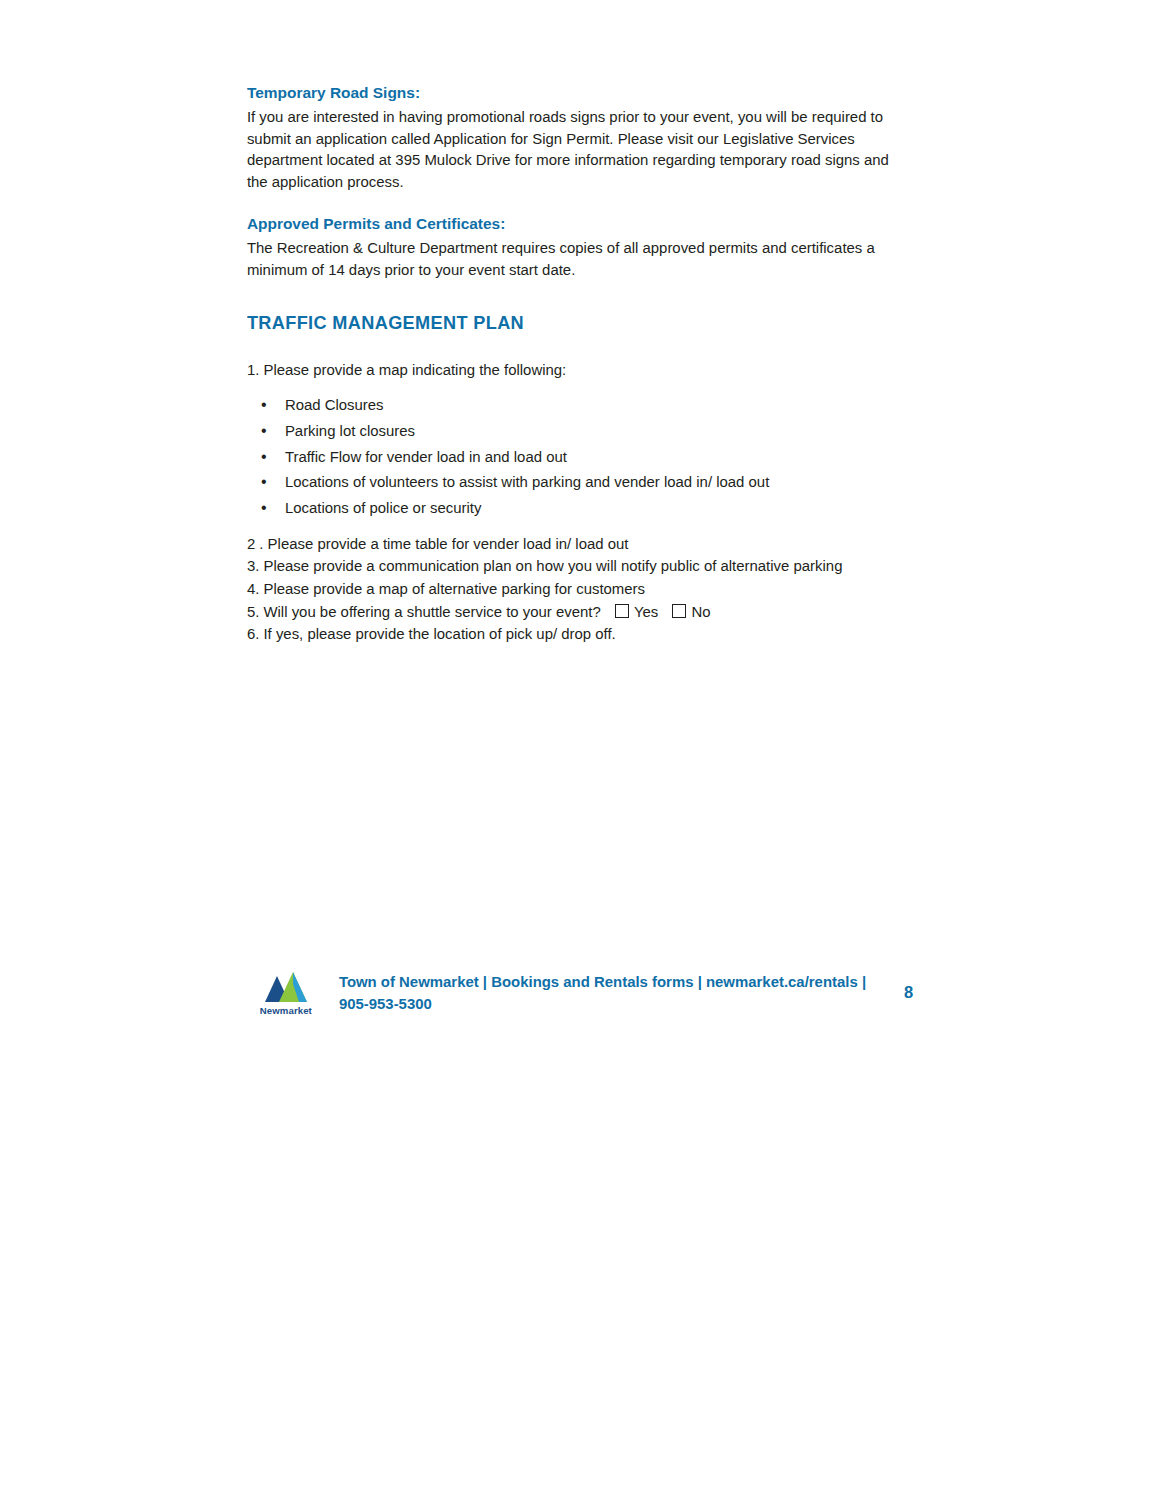Temporary Road Signs:
If you are interested in having promotional roads signs prior to your event, you will be required to submit an application called Application for Sign Permit. Please visit our Legislative Services department located at 395 Mulock Drive for more information regarding temporary road signs and the application process.
Approved Permits and Certificates:
The Recreation & Culture Department requires copies of all approved permits and certificates a minimum of 14 days prior to your event start date.
Traffic Management Plan
1. Please provide a map indicating the following:
Road Closures
Parking lot closures
Traffic Flow for vender load in and load out
Locations of volunteers to assist with parking and vender load in/ load out
Locations of police or security
2 . Please provide a time table for vender load in/ load out
3. Please provide a communication plan on how you will notify public of alternative parking
4. Please provide a map of alternative parking for customers
5. Will you be offering a shuttle service to your event? Yes No
6. If yes, please provide the location of pick up/ drop off.
Newmarket
Town of Newmarket | Bookings and Rentals forms | newmarket.ca/rentals | 905-953-5300
8